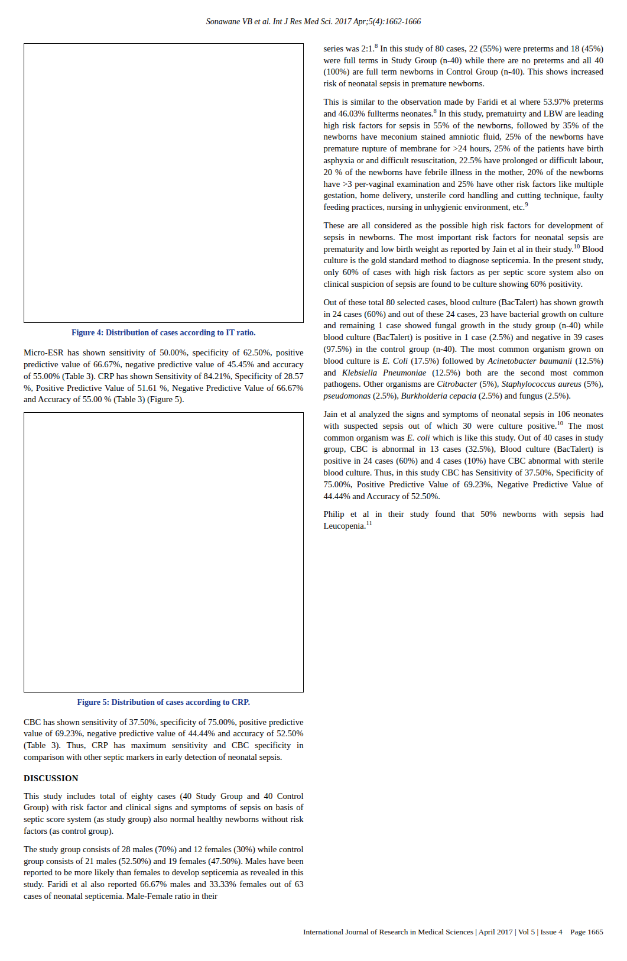Sonawane VB et al. Int J Res Med Sci. 2017 Apr;5(4):1662-1666
Figure 4: Distribution of cases according to IT ratio.
Micro-ESR has shown sensitivity of 50.00%, specificity of 62.50%, positive predictive value of 66.67%, negative predictive value of 45.45% and accuracy of 55.00% (Table 3). CRP has shown Sensitivity of 84.21%, Specificity of 28.57 %, Positive Predictive Value of 51.61 %, Negative Predictive Value of 66.67% and Accuracy of 55.00 % (Table 3) (Figure 5).
Figure 5: Distribution of cases according to CRP.
CBC has shown sensitivity of 37.50%, specificity of 75.00%, positive predictive value of 69.23%, negative predictive value of 44.44% and accuracy of 52.50% (Table 3). Thus, CRP has maximum sensitivity and CBC specificity in comparison with other septic markers in early detection of neonatal sepsis.
DISCUSSION
This study includes total of eighty cases (40 Study Group and 40 Control Group) with risk factor and clinical signs and symptoms of sepsis on basis of septic score system (as study group) also normal healthy newborns without risk factors (as control group).
The study group consists of 28 males (70%) and 12 females (30%) while control group consists of 21 males (52.50%) and 19 females (47.50%). Males have been reported to be more likely than females to develop septicemia as revealed in this study. Faridi et al also reported 66.67% males and 33.33% females out of 63 cases of neonatal septicemia. Male-Female ratio in their
series was 2:1.8 In this study of 80 cases, 22 (55%) were preterms and 18 (45%) were full terms in Study Group (n-40) while there are no preterms and all 40 (100%) are full term newborns in Control Group (n-40). This shows increased risk of neonatal sepsis in premature newborns.
This is similar to the observation made by Faridi et al where 53.97% preterms and 46.03% fullterms neonates.8 In this study, prematuirty and LBW are leading high risk factors for sepsis in 55% of the newborns, followed by 35% of the newborns have meconium stained amniotic fluid, 25% of the newborns have premature rupture of membrane for >24 hours, 25% of the patients have birth asphyxia or and difficult resuscitation, 22.5% have prolonged or difficult labour, 20 % of the newborns have febrile illness in the mother, 20% of the newborns have >3 per-vaginal examination and 25% have other risk factors like multiple gestation, home delivery, unsterile cord handling and cutting technique, faulty feeding practices, nursing in unhygienic environment, etc.9
These are all considered as the possible high risk factors for development of sepsis in newborns. The most important risk factors for neonatal sepsis are prematurity and low birth weight as reported by Jain et al in their study.10 Blood culture is the gold standard method to diagnose septicemia. In the present study, only 60% of cases with high risk factors as per septic score system also on clinical suspicion of sepsis are found to be culture showing 60% positivity.
Out of these total 80 selected cases, blood culture (BacTalert) has shown growth in 24 cases (60%) and out of these 24 cases, 23 have bacterial growth on culture and remaining 1 case showed fungal growth in the study group (n-40) while blood culture (BacTalert) is positive in 1 case (2.5%) and negative in 39 cases (97.5%) in the control group (n-40). The most common organism grown on blood culture is E. Coli (17.5%) followed by Acinetobacter baumanii (12.5%) and Klebsiella Pneumoniae (12.5%) both are the second most common pathogens. Other organisms are Citrobacter (5%), Staphylococcus aureus (5%), pseudomonas (2.5%), Burkholderia cepacia (2.5%) and fungus (2.5%).
Jain et al analyzed the signs and symptoms of neonatal sepsis in 106 neonates with suspected sepsis out of which 30 were culture positive.10 The most common organism was E. coli which is like this study. Out of 40 cases in study group, CBC is abnormal in 13 cases (32.5%), Blood culture (BacTalert) is positive in 24 cases (60%) and 4 cases (10%) have CBC abnormal with sterile blood culture. Thus, in this study CBC has Sensitivity of 37.50%, Specificity of 75.00%, Positive Predictive Value of 69.23%, Negative Predictive Value of 44.44% and Accuracy of 52.50%.
Philip et al in their study found that 50% newborns with sepsis had Leucopenia.11
International Journal of Research in Medical Sciences | April 2017 | Vol 5 | Issue 4 Page 1665